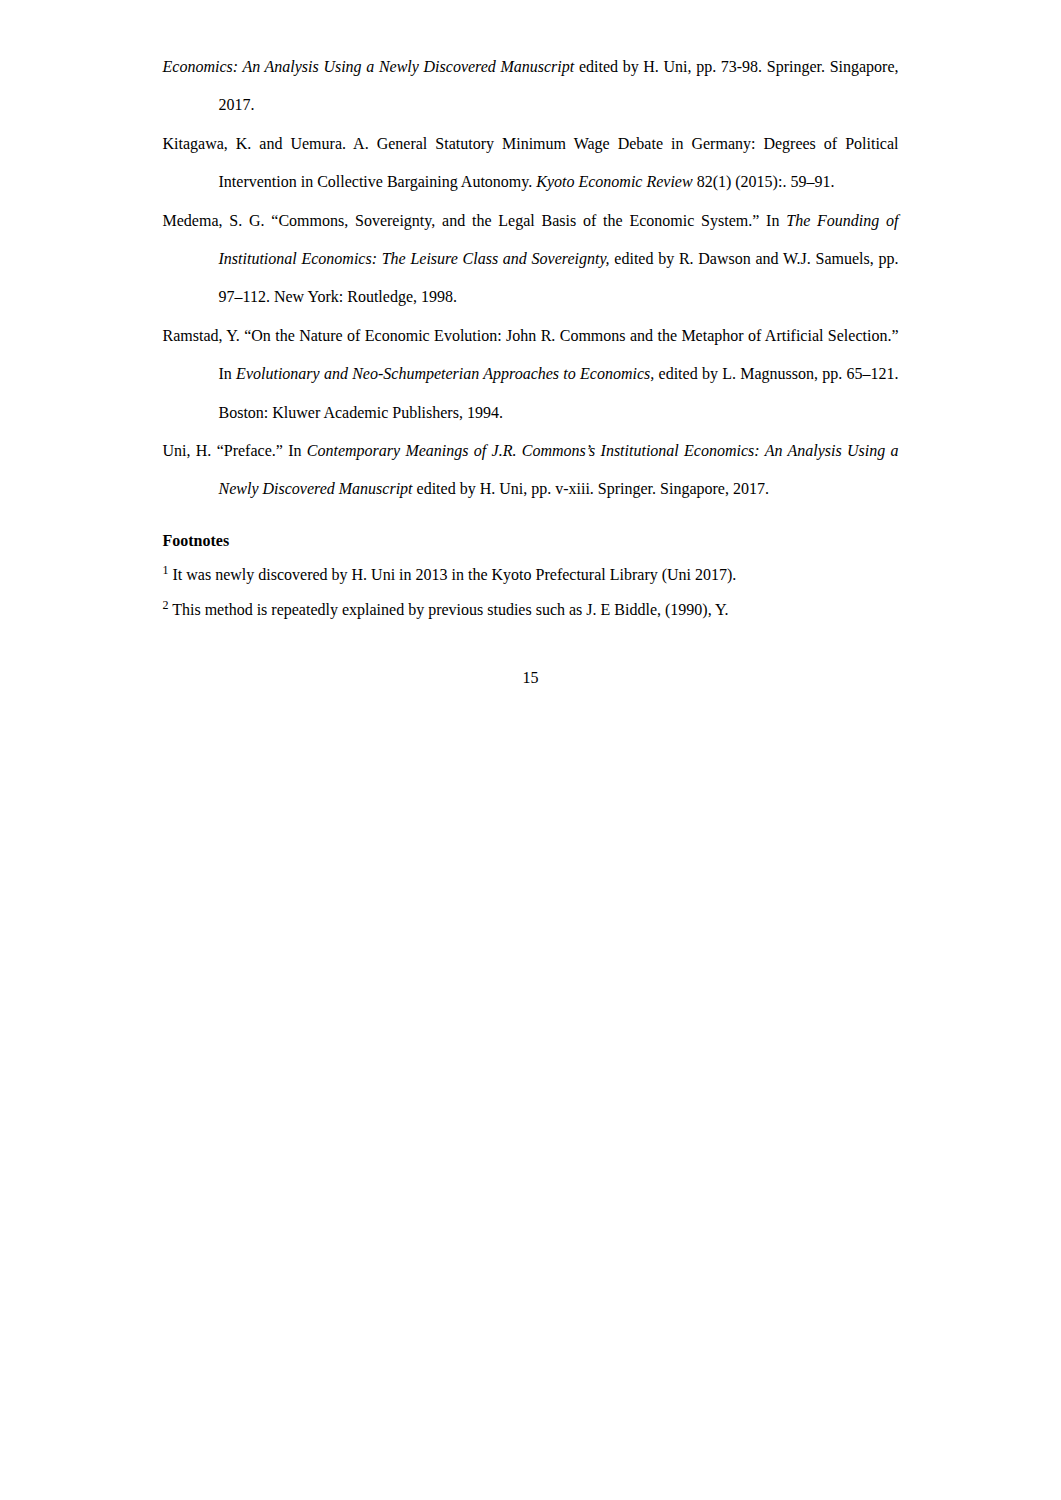Economics: An Analysis Using a Newly Discovered Manuscript edited by H. Uni, pp. 73-98. Springer. Singapore, 2017.
Kitagawa, K. and Uemura. A. General Statutory Minimum Wage Debate in Germany: Degrees of Political Intervention in Collective Bargaining Autonomy. Kyoto Economic Review 82(1) (2015):. 59–91.
Medema, S. G. “Commons, Sovereignty, and the Legal Basis of the Economic System.” In The Founding of Institutional Economics: The Leisure Class and Sovereignty, edited by R. Dawson and W.J. Samuels, pp. 97–112. New York: Routledge, 1998.
Ramstad, Y. “On the Nature of Economic Evolution: John R. Commons and the Metaphor of Artificial Selection.” In Evolutionary and Neo-Schumpeterian Approaches to Economics, edited by L. Magnusson, pp. 65–121. Boston: Kluwer Academic Publishers, 1994.
Uni, H. “Preface.” In Contemporary Meanings of J.R. Commons’s Institutional Economics: An Analysis Using a Newly Discovered Manuscript edited by H. Uni, pp. v-xiii. Springer. Singapore, 2017.
Footnotes
1 It was newly discovered by H. Uni in 2013 in the Kyoto Prefectural Library (Uni 2017).
2 This method is repeatedly explained by previous studies such as J. E Biddle, (1990), Y.
15